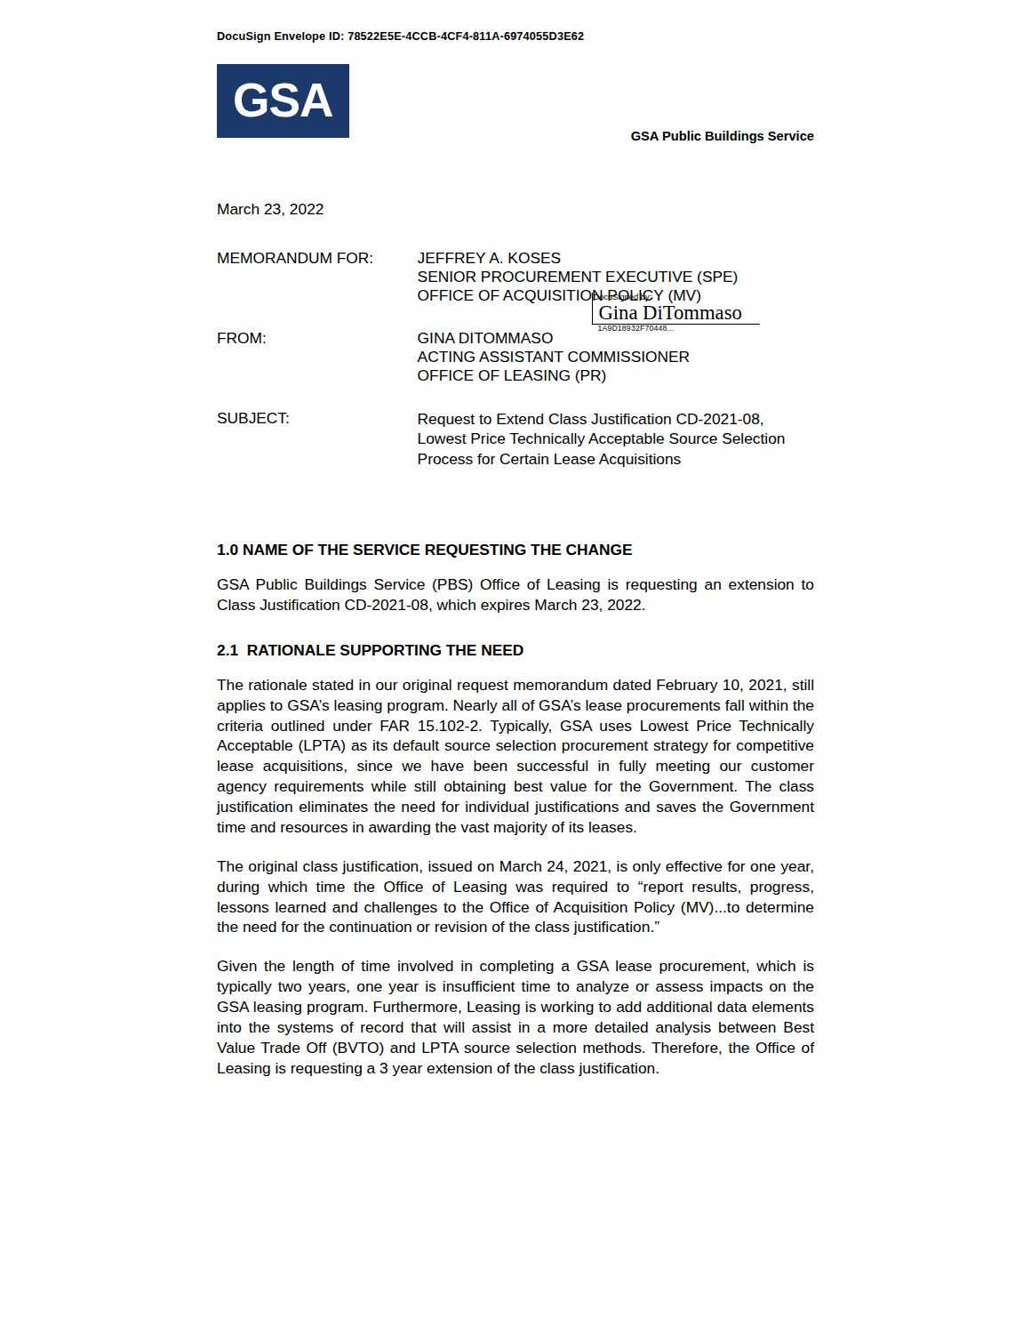DocuSign Envelope ID: 78522E5E-4CCB-4CF4-811A-6974055D3E62
GSA
GSA Public Buildings Service
March 23, 2022
| MEMORANDUM FOR: | JEFFREY A. KOSES SENIOR PROCUREMENT EXECUTIVE (SPE) OFFICE OF ACQUISITION POLICY (MV) |
| FROM: | DocuSigned by: Gina DiTommaso 1A9D18932F70448... GINA DITOMMASO ACTING ASSISTANT COMMISSIONER OFFICE OF LEASING (PR) |
| SUBJECT: | Request to Extend Class Justification CD-2021-08, Lowest Price Technically Acceptable Source Selection Process for Certain Lease Acquisitions |
1.0 NAME OF THE SERVICE REQUESTING THE CHANGE
GSA Public Buildings Service (PBS) Office of Leasing is requesting an extension to Class Justification CD-2021-08, which expires March 23, 2022.
2.1 RATIONALE SUPPORTING THE NEED
The rationale stated in our original request memorandum dated February 10, 2021, still applies to GSA’s leasing program. Nearly all of GSA’s lease procurements fall within the criteria outlined under FAR 15.102-2. Typically, GSA uses Lowest Price Technically Acceptable (LPTA) as its default source selection procurement strategy for competitive lease acquisitions, since we have been successful in fully meeting our customer agency requirements while still obtaining best value for the Government. The class justification eliminates the need for individual justifications and saves the Government time and resources in awarding the vast majority of its leases.
The original class justification, issued on March 24, 2021, is only effective for one year, during which time the Office of Leasing was required to “report results, progress, lessons learned and challenges to the Office of Acquisition Policy (MV)...to determine the need for the continuation or revision of the class justification.”
Given the length of time involved in completing a GSA lease procurement, which is typically two years, one year is insufficient time to analyze or assess impacts on the GSA leasing program. Furthermore, Leasing is working to add additional data elements into the systems of record that will assist in a more detailed analysis between Best Value Trade Off (BVTO) and LPTA source selection methods. Therefore, the Office of Leasing is requesting a 3 year extension of the class justification.